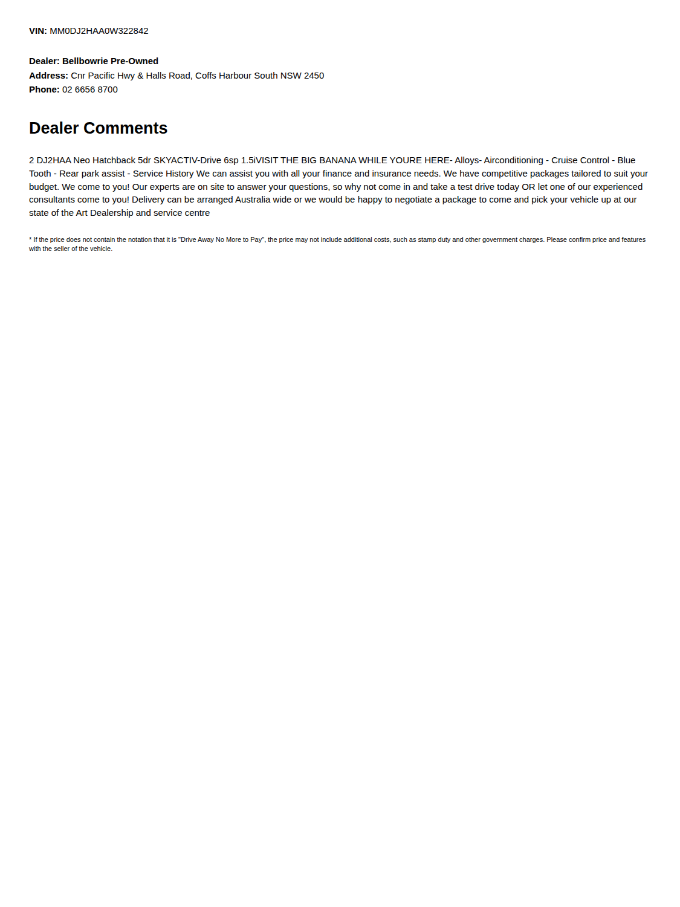VIN: MM0DJ2HAA0W322842
Dealer: Bellbowrie Pre-Owned
Address: Cnr Pacific Hwy & Halls Road, Coffs Harbour South NSW 2450
Phone: 02 6656 8700
Dealer Comments
2 DJ2HAA Neo Hatchback 5dr SKYACTIV-Drive 6sp 1.5iVISIT THE BIG BANANA WHILE YOURE HERE- Alloys- Airconditioning - Cruise Control - Blue Tooth - Rear park assist - Service History We can assist you with all your finance and insurance needs. We have competitive packages tailored to suit your budget. We come to you! Our experts are on site to answer your questions, so why not come in and take a test drive today OR let one of our experienced consultants come to you! Delivery can be arranged Australia wide or we would be happy to negotiate a package to come and pick your vehicle up at our state of the Art Dealership and service centre
* If the price does not contain the notation that it is "Drive Away No More to Pay", the price may not include additional costs, such as stamp duty and other government charges. Please confirm price and features with the seller of the vehicle.